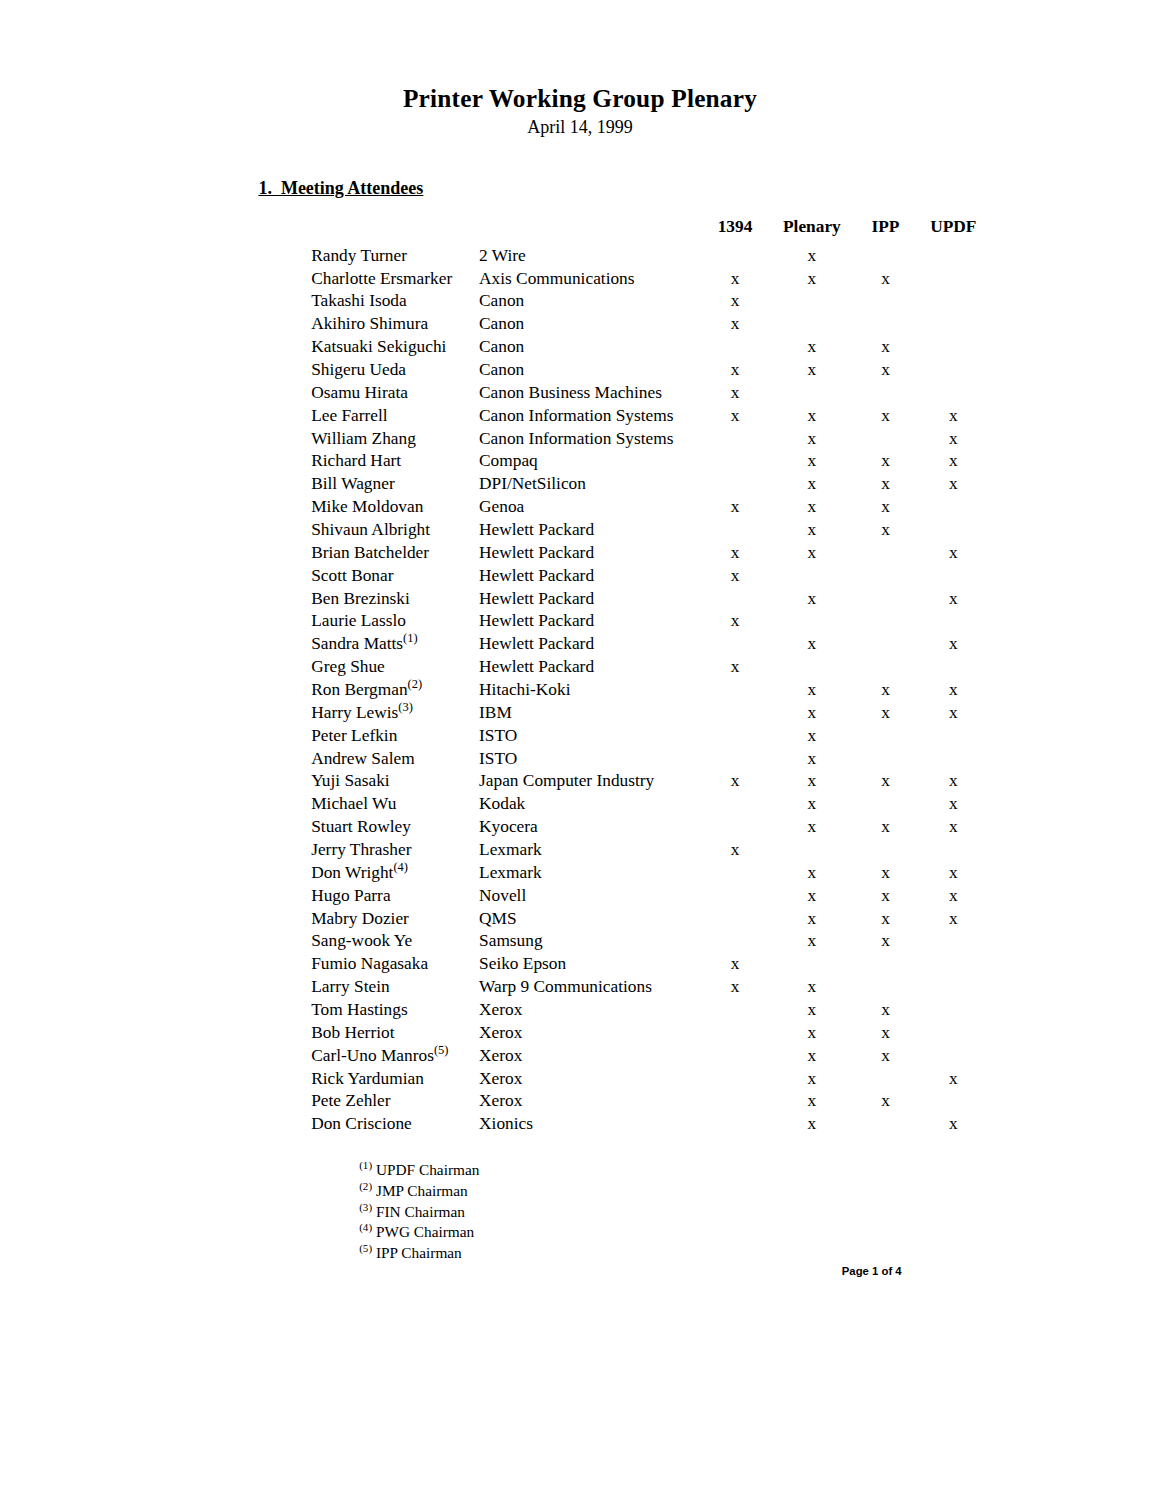Printer Working Group Plenary
April 14, 1999
1. Meeting Attendees
| | | 1394 | Plenary | IPP | UPDF |
| --- | --- | --- | --- | --- | --- |
| Randy Turner | 2 Wire | | x | | |
| Charlotte Ersmarker | Axis Communications | x | x | x | |
| Takashi Isoda | Canon | x | | | |
| Akihiro Shimura | Canon | x | | | |
| Katsuaki Sekiguchi | Canon | | x | x | |
| Shigeru Ueda | Canon | x | x | x | |
| Osamu Hirata | Canon Business Machines | x | | | |
| Lee Farrell | Canon Information Systems | x | x | x | x |
| William Zhang | Canon Information Systems | | x | | x |
| Richard Hart | Compaq | | x | x | x |
| Bill Wagner | DPI/NetSilicon | | x | x | x |
| Mike Moldovan | Genoa | x | x | x | |
| Shivaun Albright | Hewlett Packard | | x | x | |
| Brian Batchelder | Hewlett Packard | x | x | | x |
| Scott Bonar | Hewlett Packard | x | | | |
| Ben Brezinski | Hewlett Packard | | x | | x |
| Laurie Lasslo | Hewlett Packard | x | | | |
| Sandra Matts (1) | Hewlett Packard | | x | | x |
| Greg Shue | Hewlett Packard | x | | | |
| Ron Bergman (2) | Hitachi-Koki | | x | x | x |
| Harry Lewis (3) | IBM | | x | x | x |
| Peter Lefkin | ISTO | | x | | |
| Andrew Salem | ISTO | | x | | |
| Yuji Sasaki | Japan Computer Industry | x | x | x | x |
| Michael Wu | Kodak | | x | | x |
| Stuart Rowley | Kyocera | | x | x | x |
| Jerry Thrasher | Lexmark | x | | | |
| Don Wright (4) | Lexmark | | x | x | x |
| Hugo Parra | Novell | | x | x | x |
| Mabry Dozier | QMS | | x | x | x |
| Sang-wook Ye | Samsung | | x | x | |
| Fumio Nagasaka | Seiko Epson | x | | | |
| Larry Stein | Warp 9 Communications | x | x | | |
| Tom Hastings | Xerox | | x | x | |
| Bob Herriot | Xerox | | x | x | |
| Carl-Uno Manros (5) | Xerox | | x | x | |
| Rick Yardumian | Xerox | | x | | x |
| Pete Zehler | Xerox | | x | x | |
| Don Criscione | Xionics | | x | | x |
(1)UPDF Chairman
(2)JMP Chairman
(3)FIN Chairman
(4)PWG Chairman
(5)IPP Chairman
Page 1 of 4